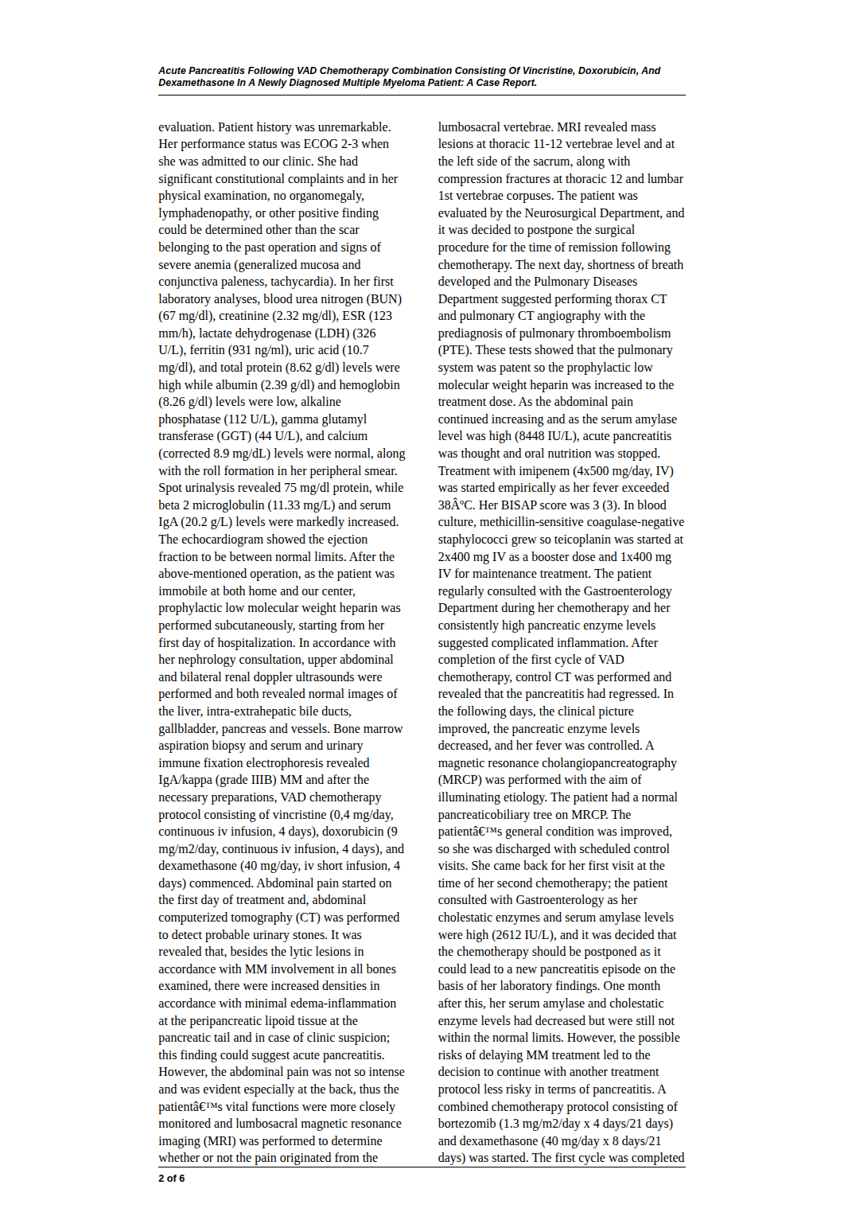Acute Pancreatitis Following VAD Chemotherapy Combination Consisting Of Vincristine, Doxorubicin, And Dexamethasone In A Newly Diagnosed Multiple Myeloma Patient: A Case Report.
evaluation. Patient history was unremarkable. Her performance status was ECOG 2-3 when she was admitted to our clinic. She had significant constitutional complaints and in her physical examination, no organomegaly, lymphadenopathy, or other positive finding could be determined other than the scar belonging to the past operation and signs of severe anemia (generalized mucosa and conjunctiva paleness, tachycardia). In her first laboratory analyses, blood urea nitrogen (BUN) (67 mg/dl), creatinine (2.32 mg/dl), ESR (123 mm/h), lactate dehydrogenase (LDH) (326 U/L), ferritin (931 ng/ml), uric acid (10.7 mg/dl), and total protein (8.62 g/dl) levels were high while albumin (2.39 g/dl) and hemoglobin (8.26 g/dl) levels were low, alkaline phosphatase (112 U/L), gamma glutamyl transferase (GGT) (44 U/L), and calcium (corrected 8.9 mg/dL) levels were normal, along with the roll formation in her peripheral smear. Spot urinalysis revealed 75 mg/dl protein, while beta 2 microglobulin (11.33 mg/L) and serum IgA (20.2 g/L) levels were markedly increased. The echocardiogram showed the ejection fraction to be between normal limits. After the above-mentioned operation, as the patient was immobile at both home and our center, prophylactic low molecular weight heparin was performed subcutaneously, starting from her first day of hospitalization. In accordance with her nephrology consultation, upper abdominal and bilateral renal doppler ultrasounds were performed and both revealed normal images of the liver, intra-extrahepatic bile ducts, gallbladder, pancreas and vessels. Bone marrow aspiration biopsy and serum and urinary immune fixation electrophoresis revealed IgA/kappa (grade IIIB) MM and after the necessary preparations, VAD chemotherapy protocol consisting of vincristine (0,4 mg/day, continuous iv infusion, 4 days), doxorubicin (9 mg/m2/day, continuous iv infusion, 4 days), and dexamethasone (40 mg/day, iv short infusion, 4 days) commenced. Abdominal pain started on the first day of treatment and, abdominal computerized tomography (CT) was performed to detect probable urinary stones. It was revealed that, besides the lytic lesions in accordance with MM involvement in all bones examined, there were increased densities in accordance with minimal edema-inflammation at the peripancreatic lipoid tissue at the pancreatic tail and in case of clinic suspicion; this finding could suggest acute pancreatitis. However, the abdominal pain was not so intense and was evident especially at the back, thus the patientâ€™s vital functions were more closely monitored and lumbosacral magnetic resonance imaging (MRI) was performed to determine whether or not the pain originated from the lumbosacral vertebrae. MRI revealed mass lesions at thoracic 11-12 vertebrae level and at the left side of the sacrum, along with compression fractures at thoracic 12 and lumbar 1st vertebrae corpuses. The patient was evaluated by the Neurosurgical Department, and it was decided to postpone the surgical procedure for the time of remission following chemotherapy. The next day, shortness of breath developed and the Pulmonary Diseases Department suggested performing thorax CT and pulmonary CT angiography with the prediagnosis of pulmonary thromboembolism (PTE). These tests showed that the pulmonary system was patent so the prophylactic low molecular weight heparin was increased to the treatment dose. As the abdominal pain continued increasing and as the serum amylase level was high (8448 IU/L), acute pancreatitis was thought and oral nutrition was stopped. Treatment with imipenem (4x500 mg/day, IV) was started empirically as her fever exceeded 38ÂºC. Her BISAP score was 3 (3). In blood culture, methicillin-sensitive coagulase-negative staphylococci grew so teicoplanin was started at 2x400 mg IV as a booster dose and 1x400 mg IV for maintenance treatment. The patient regularly consulted with the Gastroenterology Department during her chemotherapy and her consistently high pancreatic enzyme levels suggested complicated inflammation. After completion of the first cycle of VAD chemotherapy, control CT was performed and revealed that the pancreatitis had regressed. In the following days, the clinical picture improved, the pancreatic enzyme levels decreased, and her fever was controlled. A magnetic resonance cholangiopancreatography (MRCP) was performed with the aim of illuminating etiology. The patient had a normal pancreaticobiliary tree on MRCP. The patientâ€™s general condition was improved, so she was discharged with scheduled control visits. She came back for her first visit at the time of her second chemotherapy; the patient consulted with Gastroenterology as her cholestatic enzymes and serum amylase levels were high (2612 IU/L), and it was decided that the chemotherapy should be postponed as it could lead to a new pancreatitis episode on the basis of her laboratory findings. One month after this, her serum amylase and cholestatic enzyme levels had decreased but were still not within the normal limits. However, the possible risks of delaying MM treatment led to the decision to continue with another treatment protocol less risky in terms of pancreatitis. A combined chemotherapy protocol consisting of bortezomib (1.3 mg/m2/day x 4 days/21 days) and dexamethasone (40 mg/day x 8 days/21 days) was started. The first cycle was completed
2 of 6